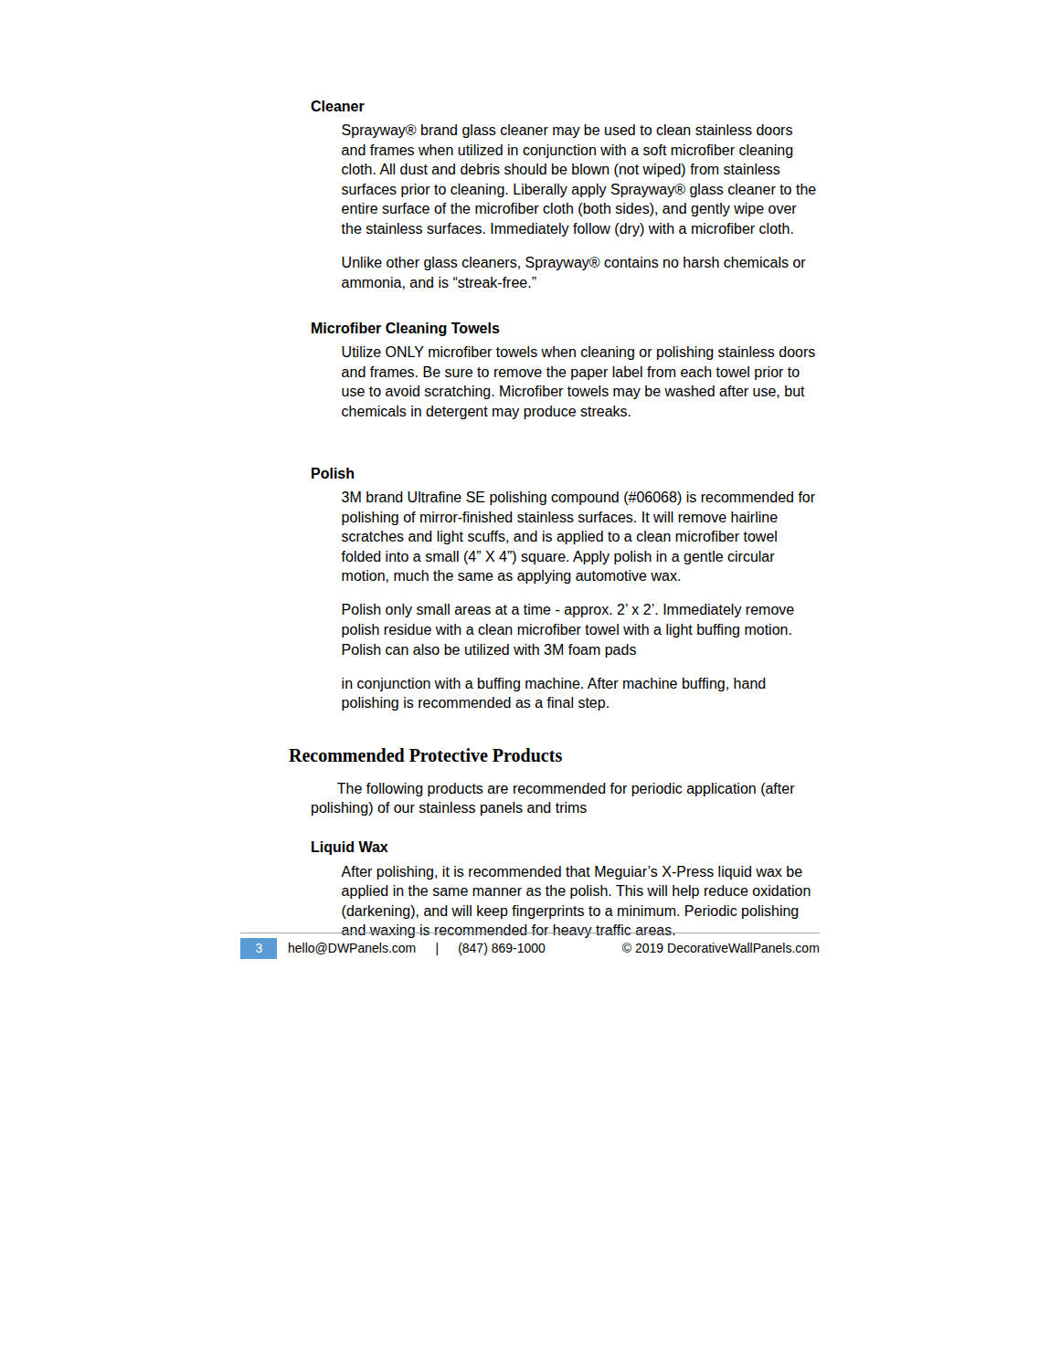Cleaner
Sprayway® brand glass cleaner may be used to clean stainless doors and frames when utilized in conjunction with a soft microfiber cleaning cloth. All dust and debris should be blown (not wiped) from stainless surfaces prior to cleaning. Liberally apply Sprayway® glass cleaner to the entire surface of the microfiber cloth (both sides), and gently wipe over the stainless surfaces. Immediately follow (dry) with a microfiber cloth.
Unlike other glass cleaners, Sprayway® contains no harsh chemicals or ammonia, and is “streak-free.”
Microfiber Cleaning Towels
Utilize ONLY microfiber towels when cleaning or polishing stainless doors and frames. Be sure to remove the paper label from each towel prior to use to avoid scratching. Microfiber towels may be washed after use, but chemicals in detergent may produce streaks.
Polish
3M brand Ultrafine SE polishing compound (#06068) is recommended for polishing of mirror-finished stainless surfaces. It will remove hairline scratches and light scuffs, and is applied to a clean microfiber towel folded into a small (4” X 4”) square. Apply polish in a gentle circular motion, much the same as applying automotive wax.
Polish only small areas at a time - approx. 2’ x 2’. Immediately remove polish residue with a clean microfiber towel with a light buffing motion. Polish can also be utilized with 3M foam pads
in conjunction with a buffing machine. After machine buffing, hand polishing is recommended as a final step.
Recommended Protective Products
The following products are recommended for periodic application (after polishing) of our stainless panels and trims
Liquid Wax
After polishing, it is recommended that Meguiar’s X-Press liquid wax be applied in the same manner as the polish. This will help reduce oxidation (darkening), and will keep fingerprints to a minimum. Periodic polishing and waxing is recommended for heavy traffic areas.
3 hello@DWPanels.com|(847) 869-1000
© 2019 DecorativeWallPanels.com